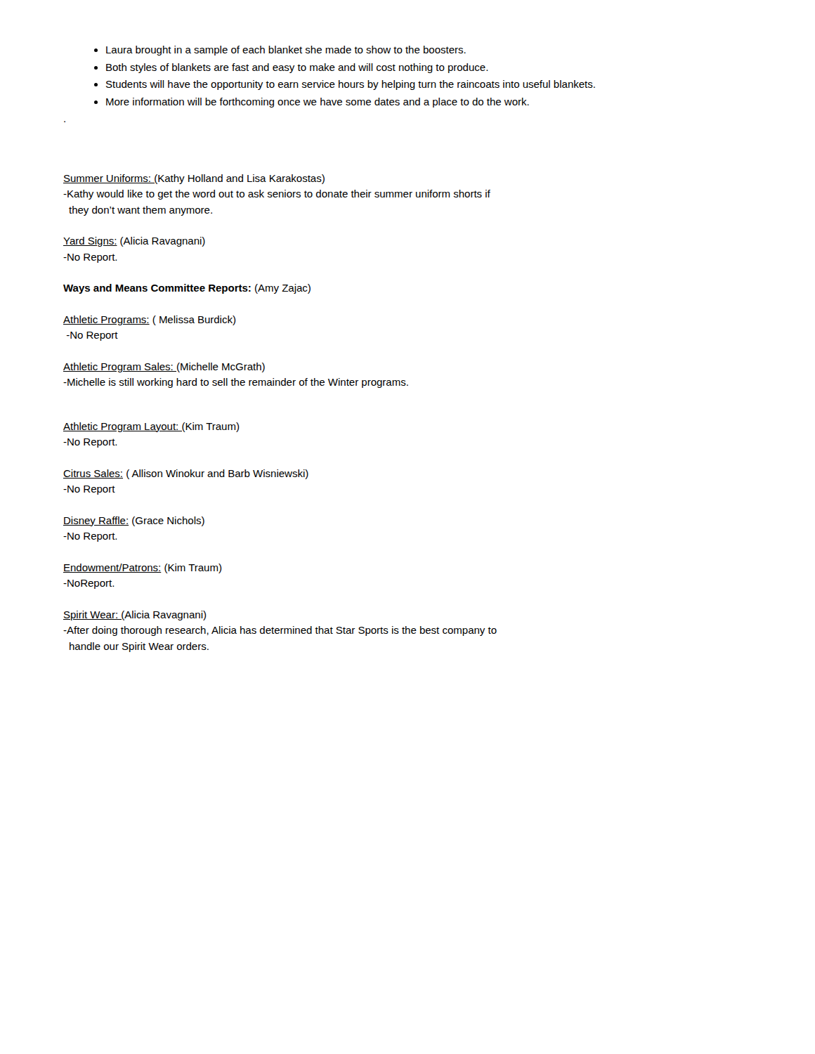Laura brought in a sample of each blanket she made to show to the boosters.
Both styles of blankets are fast and easy to make and will cost nothing to produce.
Students will have the opportunity to earn service hours by helping turn the raincoats into useful blankets.
More information will be forthcoming once we have some dates and a place to do the work.
.
Summer Uniforms: (Kathy Holland and Lisa Karakostas)
-Kathy would like to get the word out to ask seniors to donate their summer uniform shorts if
they don’t want them anymore.
Yard Signs: (Alicia Ravagnani)
-No Report.
Ways and Means Committee Reports: (Amy Zajac)
Athletic Programs: ( Melissa Burdick)
-No Report
Athletic Program Sales: (Michelle McGrath)
-Michelle is still working hard to sell the remainder of the Winter programs.
Athletic Program Layout: (Kim Traum)
-No Report.
Citrus Sales: ( Allison Winokur and Barb Wisniewski)
-No Report
Disney Raffle: (Grace Nichols)
-No Report.
Endowment/Patrons: (Kim Traum)
-NoReport.
Spirit Wear: (Alicia Ravagnani)
-After doing thorough research, Alicia has determined that Star Sports is the best company to
handle our Spirit Wear orders.